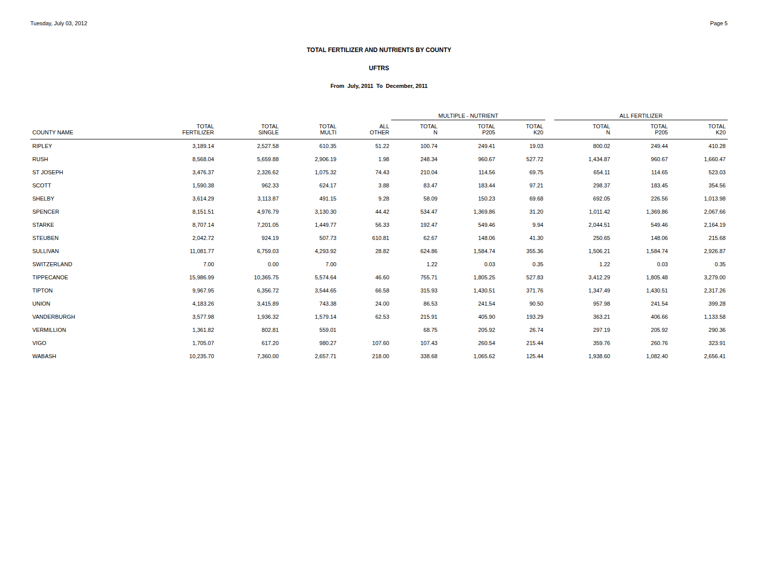Tuesday, July 03, 2012
Page 5
TOTAL FERTILIZER AND NUTRIENTS BY COUNTY
UFTRS
From July, 2011 To December, 2011
| | | | | | MULTIPLE - NUTRIENT | | ALL FERTILIZER |
| --- | --- | --- | --- | --- | --- | --- | --- |
| COUNTY NAME | TOTAL FERTILIZER | TOTAL SINGLE | TOTAL MULTI | ALL OTHER | TOTAL N | TOTAL P205 | TOTAL K20 | | TOTAL N | TOTAL P205 | TOTAL K20 |
| RIPLEY | 3,189.14 | 2,527.58 | 610.35 | 51.22 | 100.74 | 249.41 | 19.03 | | 800.02 | 249.44 | 410.28 |
| RUSH | 8,568.04 | 5,659.88 | 2,906.19 | 1.98 | 248.34 | 960.67 | 527.72 | | 1,434.87 | 960.67 | 1,660.47 |
| ST JOSEPH | 3,476.37 | 2,326.62 | 1,075.32 | 74.43 | 210.04 | 114.56 | 69.75 | | 654.11 | 114.65 | 523.03 |
| SCOTT | 1,590.38 | 962.33 | 624.17 | 3.88 | 83.47 | 183.44 | 97.21 | | 298.37 | 183.45 | 354.56 |
| SHELBY | 3,614.29 | 3,113.87 | 491.15 | 9.28 | 58.09 | 150.23 | 69.68 | | 692.05 | 226.56 | 1,013.98 |
| SPENCER | 8,151.51 | 4,976.79 | 3,130.30 | 44.42 | 534.47 | 1,369.86 | 31.20 | | 1,011.42 | 1,369.86 | 2,067.66 |
| STARKE | 8,707.14 | 7,201.05 | 1,449.77 | 56.33 | 192.47 | 549.46 | 9.94 | | 2,044.51 | 549.46 | 2,164.19 |
| STEUBEN | 2,042.72 | 924.19 | 507.73 | 610.81 | 62.67 | 148.06 | 41.30 | | 250.65 | 148.06 | 215.68 |
| SULLIVAN | 11,081.77 | 6,759.03 | 4,293.92 | 28.82 | 624.86 | 1,584.74 | 355.36 | | 1,506.21 | 1,584.74 | 2,926.87 |
| SWITZERLAND | 7.00 | 0.00 | 7.00 | | 1.22 | 0.03 | 0.35 | | 1.22 | 0.03 | 0.35 |
| TIPPECANOE | 15,986.99 | 10,365.75 | 5,574.64 | 46.60 | 755.71 | 1,805.25 | 527.83 | | 3,412.29 | 1,805.48 | 3,279.00 |
| TIPTON | 9,967.95 | 6,356.72 | 3,544.65 | 66.58 | 315.93 | 1,430.51 | 371.76 | | 1,347.49 | 1,430.51 | 2,317.26 |
| UNION | 4,183.26 | 3,415.89 | 743.38 | 24.00 | 86.53 | 241.54 | 90.50 | | 957.98 | 241.54 | 399.28 |
| VANDERBURGH | 3,577.98 | 1,936.32 | 1,579.14 | 62.53 | 215.91 | 405.90 | 193.29 | | 363.21 | 406.66 | 1,133.58 |
| VERMILLION | 1,361.82 | 802.81 | 559.01 | | 68.75 | 205.92 | 26.74 | | 297.19 | 205.92 | 290.36 |
| VIGO | 1,705.07 | 617.20 | 980.27 | 107.60 | 107.43 | 260.54 | 215.44 | | 359.76 | 260.76 | 323.91 |
| WABASH | 10,235.70 | 7,360.00 | 2,657.71 | 218.00 | 338.68 | 1,065.62 | 125.44 | | 1,938.60 | 1,082.40 | 2,656.41 |